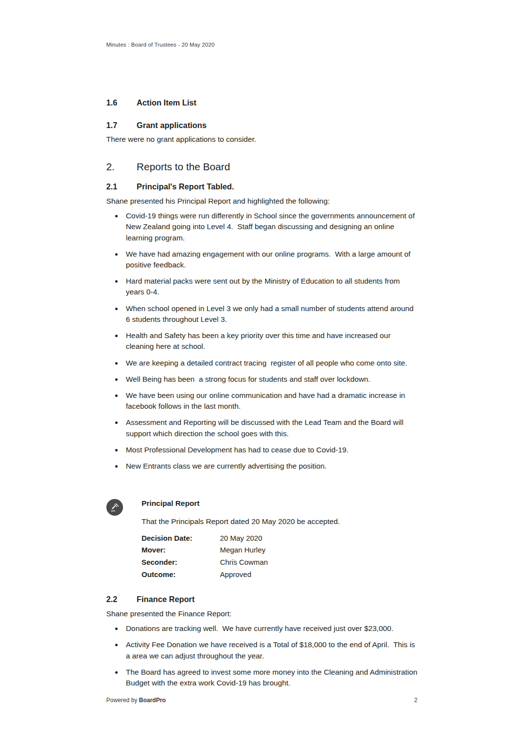Minutes : Board of Trustees - 20 May 2020
1.6
Action Item List
1.7
Grant applications
There were no grant applications to consider.
2.
Reports to the Board
2.1
Principal's Report Tabled.
Shane presented his Principal Report and highlighted the following:
Covid-19 things were run differently in School since the governments announcement of New Zealand going into Level 4. Staff began discussing and designing an online learning program.
We have had amazing engagement with our online programs. With a large amount of positive feedback.
Hard material packs were sent out by the Ministry of Education to all students from years 0-4.
When school opened in Level 3 we only had a small number of students attend around 6 students throughout Level 3.
Health and Safety has been a key priority over this time and have increased our cleaning here at school.
We are keeping a detailed contract tracing register of all people who come onto site.
Well Being has been a strong focus for students and staff over lockdown.
We have been using our online communication and have had a dramatic increase in facebook follows in the last month.
Assessment and Reporting will be discussed with the Lead Team and the Board will support which direction the school goes with this.
Most Professional Development has had to cease due to Covid-19.
New Entrants class we are currently advertising the position.
Principal Report
That the Principals Report dated 20 May 2020 be accepted.
| Decision Date: | 20 May 2020 |
| Mover: | Megan Hurley |
| Seconder: | Chris Cowman |
| Outcome: | Approved |
2.2
Finance Report
Shane presented the Finance Report:
Donations are tracking well. We have currently have received just over $23,000.
Activity Fee Donation we have received is a Total of $18,000 to the end of April. This is a area we can adjust throughout the year.
The Board has agreed to invest some more money into the Cleaning and Administration Budget with the extra work Covid-19 has brought.
Powered by BoardPro
2